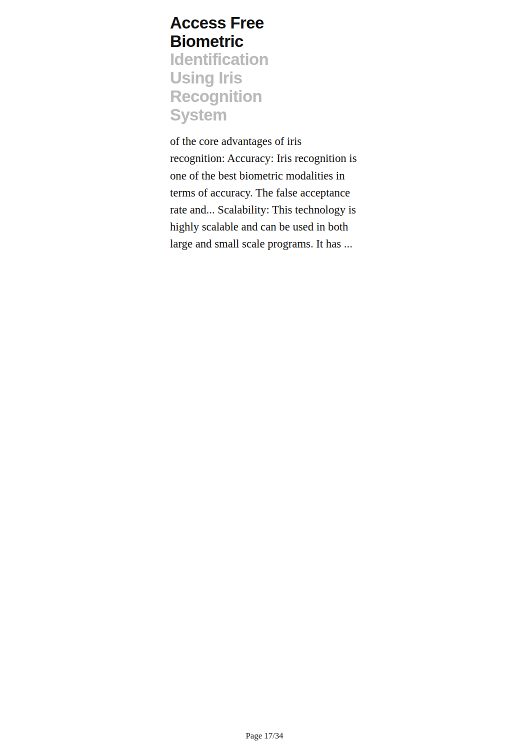Access Free
Biometric
Identification
Using Iris
Recognition
System
of the core advantages of iris recognition: Accuracy: Iris recognition is one of the best biometric modalities in terms of accuracy. The false acceptance rate and... Scalability: This technology is highly scalable and can be used in both large and small scale programs. It has ...
Page 17/34